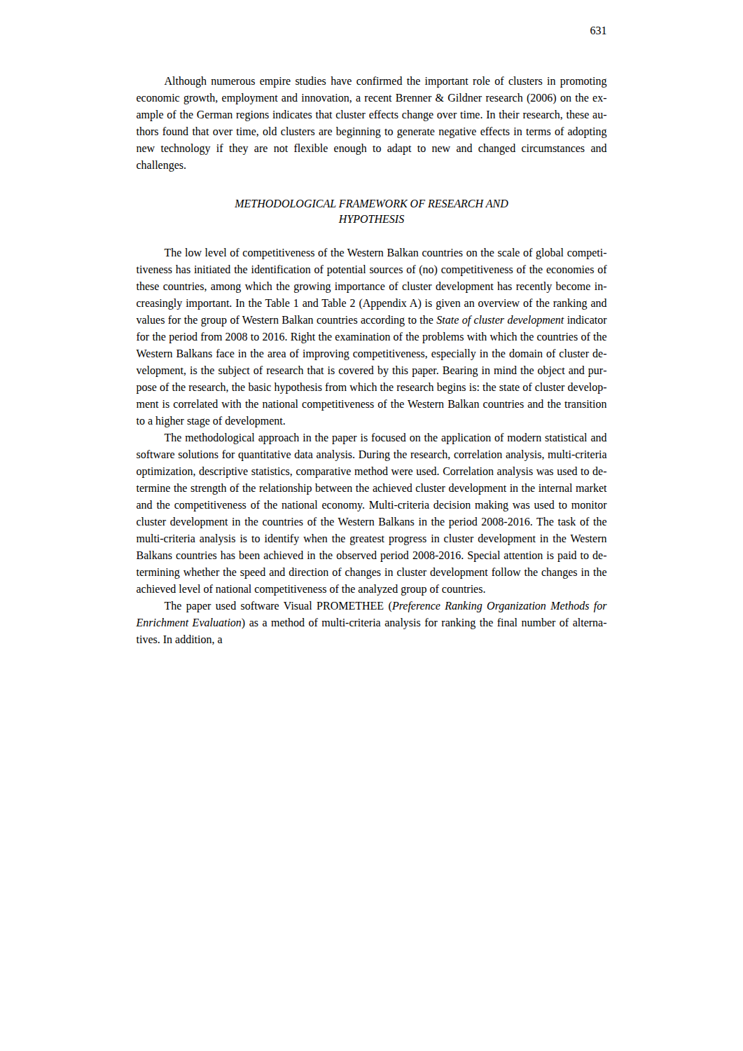631
Although numerous empire studies have confirmed the important role of clusters in promoting economic growth, employment and innovation, a recent Brenner & Gildner research (2006) on the example of the German regions indicates that cluster effects change over time. In their research, these authors found that over time, old clusters are beginning to generate negative effects in terms of adopting new technology if they are not flexible enough to adapt to new and changed circumstances and challenges.
METHODOLOGICAL FRAMEWORK OF RESEARCH AND
HYPOTHESIS
The low level of competitiveness of the Western Balkan countries on the scale of global competitiveness has initiated the identification of potential sources of (no) competitiveness of the economies of these countries, among which the growing importance of cluster development has recently become increasingly important. In the Table 1 and Table 2 (Appendix A) is given an overview of the ranking and values for the group of Western Balkan countries according to the State of cluster development indicator for the period from 2008 to 2016. Right the examination of the problems with which the countries of the Western Balkans face in the area of improving competitiveness, especially in the domain of cluster development, is the subject of research that is covered by this paper. Bearing in mind the object and purpose of the research, the basic hypothesis from which the research begins is: the state of cluster development is correlated with the national competitiveness of the Western Balkan countries and the transition to a higher stage of development.
The methodological approach in the paper is focused on the application of modern statistical and software solutions for quantitative data analysis. During the research, correlation analysis, multi-criteria optimization, descriptive statistics, comparative method were used. Correlation analysis was used to determine the strength of the relationship between the achieved cluster development in the internal market and the competitiveness of the national economy. Multi-criteria decision making was used to monitor cluster development in the countries of the Western Balkans in the period 2008-2016. The task of the multi-criteria analysis is to identify when the greatest progress in cluster development in the Western Balkans countries has been achieved in the observed period 2008-2016. Special attention is paid to determining whether the speed and direction of changes in cluster development follow the changes in the achieved level of national competitiveness of the analyzed group of countries.
The paper used software Visual PROMETHEE (Preference Ranking Organization Methods for Enrichment Evaluation) as a method of multi-criteria analysis for ranking the final number of alternatives. In addition, a